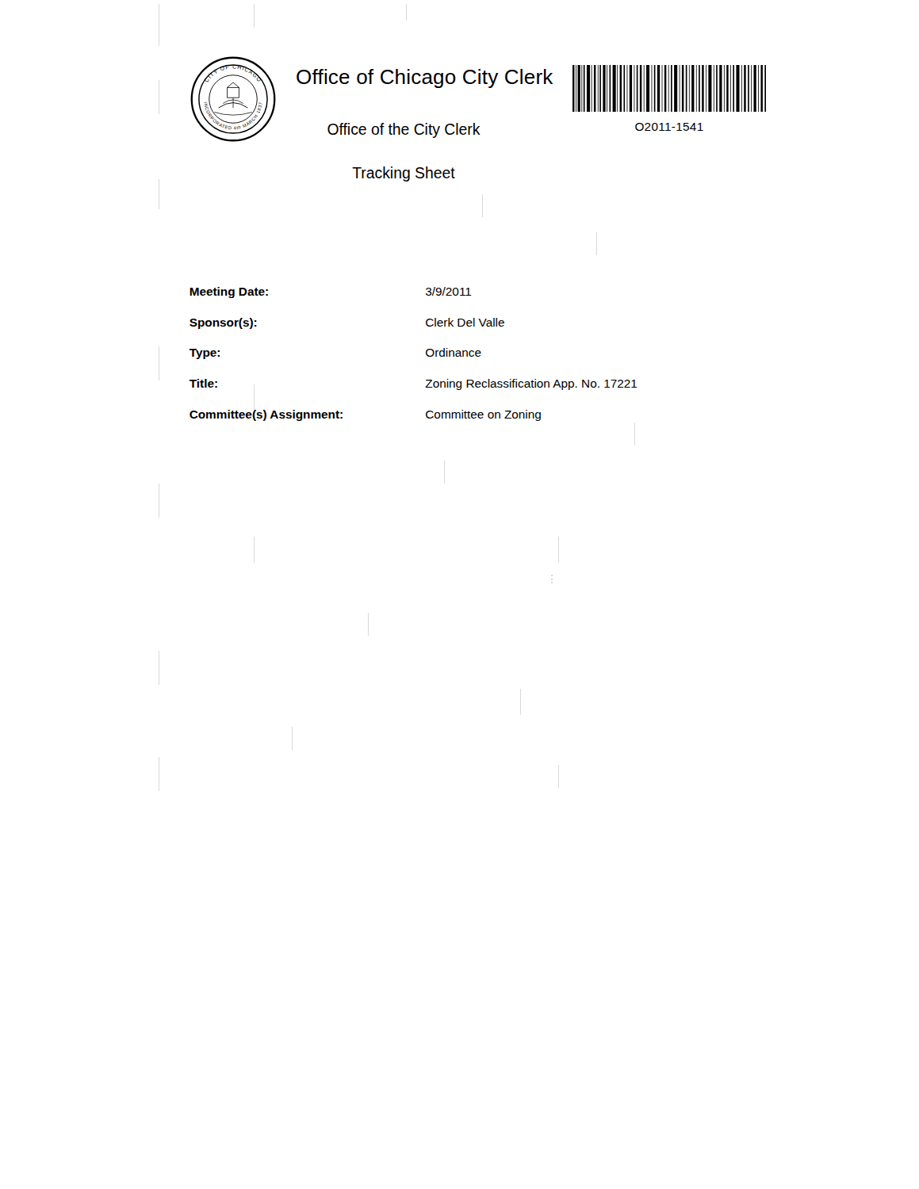CITY OF CHICAGO INCORPORATED 4th MARCH 1837
Office of Chicago City Clerk
Office of the City Clerk
Tracking Sheet
O2011-1541
Meeting Date:
3/9/2011
Sponsor(s):
Clerk Del Valle
Type:
Ordinance
Title:
Zoning Reclassification App. No. 17221
Committee(s) Assignment:
Committee on Zoning